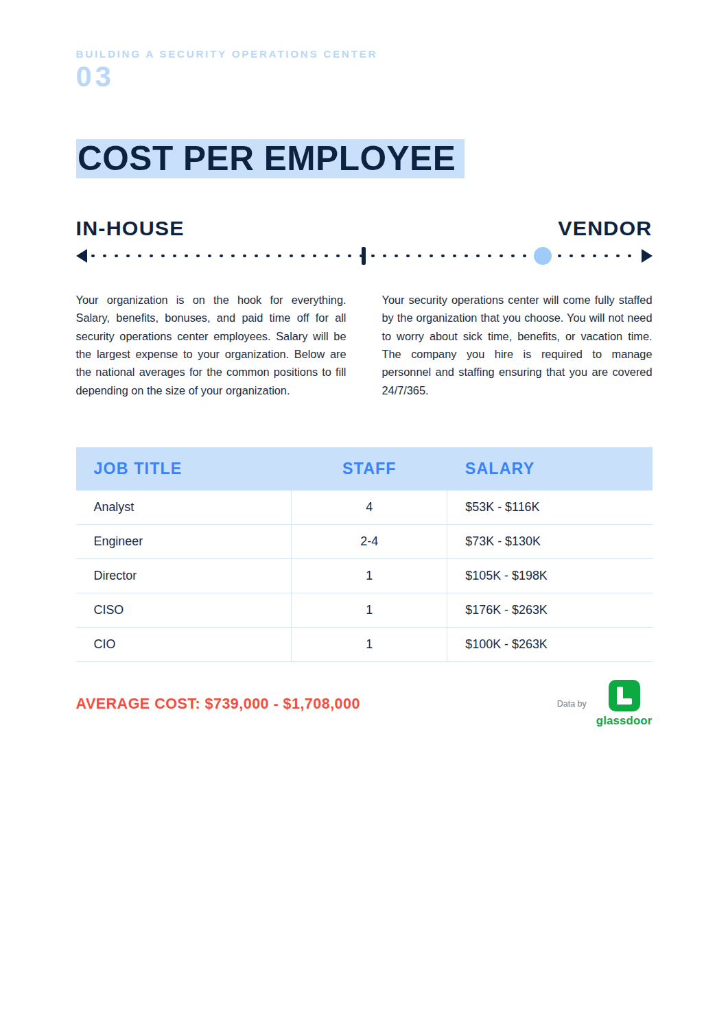Building a Security Operations Center
03
COST PER EMPLOYEE
IN-HOUSE VENDOR
Your organization is on the hook for everything. Salary, benefits, bonuses, and paid time off for all security operations center employees. Salary will be the largest expense to your organization. Below are the national averages for the common positions to fill depending on the size of your organization.
Your security operations center will come fully staffed by the organization that you choose. You will not need to worry about sick time, benefits, or vacation time. The company you hire is required to manage personnel and staffing ensuring that you are covered 24/7/365.
| JOB TITLE | STAFF | SALARY |
| --- | --- | --- |
| Analyst | 4 | $53K - $116K |
| Engineer | 2-4 | $73K - $130K |
| Director | 1 | $105K - $198K |
| CISO | 1 | $176K - $263K |
| CIO | 1 | $100K - $263K |
AVERAGE COST: $739,000 - $1,708,000
Data by
glassdoor